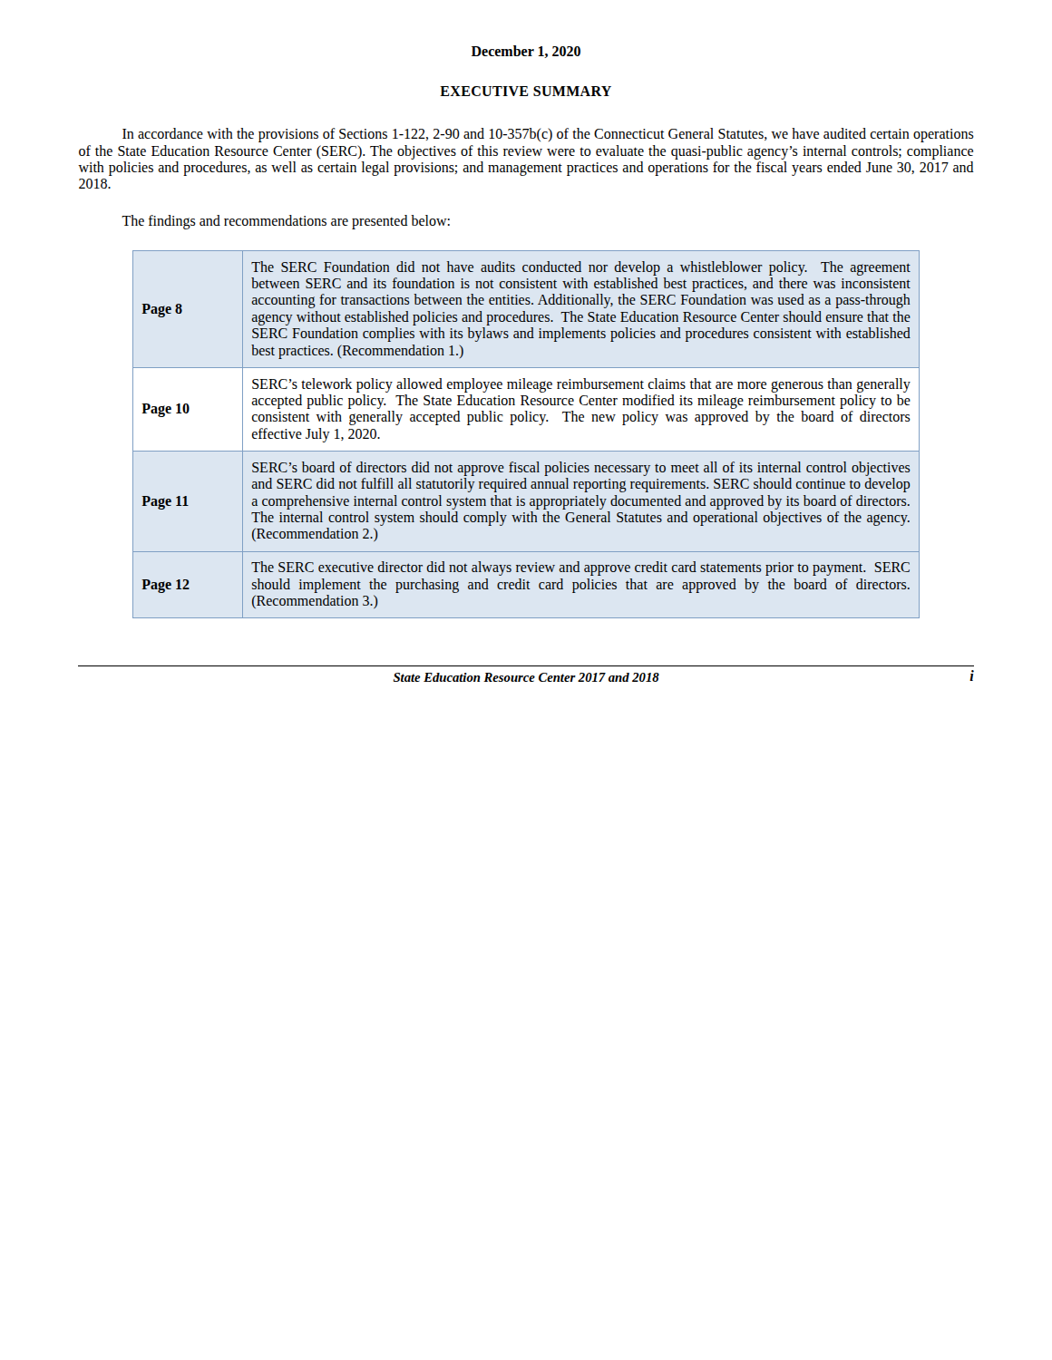December 1, 2020
EXECUTIVE SUMMARY
In accordance with the provisions of Sections 1-122, 2-90 and 10-357b(c) of the Connecticut General Statutes, we have audited certain operations of the State Education Resource Center (SERC). The objectives of this review were to evaluate the quasi-public agency’s internal controls; compliance with policies and procedures, as well as certain legal provisions; and management practices and operations for the fiscal years ended June 30, 2017 and 2018.
The findings and recommendations are presented below:
| Page 8 | The SERC Foundation did not have audits conducted nor develop a whistleblower policy. The agreement between SERC and its foundation is not consistent with established best practices, and there was inconsistent accounting for transactions between the entities. Additionally, the SERC Foundation was used as a pass-through agency without established policies and procedures. The State Education Resource Center should ensure that the SERC Foundation complies with its bylaws and implements policies and procedures consistent with established best practices. (Recommendation 1.) |
| Page 10 | SERC’s telework policy allowed employee mileage reimbursement claims that are more generous than generally accepted public policy. The State Education Resource Center modified its mileage reimbursement policy to be consistent with generally accepted public policy. The new policy was approved by the board of directors effective July 1, 2020. |
| Page 11 | SERC’s board of directors did not approve fiscal policies necessary to meet all of its internal control objectives and SERC did not fulfill all statutorily required annual reporting requirements. SERC should continue to develop a comprehensive internal control system that is appropriately documented and approved by its board of directors. The internal control system should comply with the General Statutes and operational objectives of the agency. (Recommendation 2.) |
| Page 12 | The SERC executive director did not always review and approve credit card statements prior to payment. SERC should implement the purchasing and credit card policies that are approved by the board of directors. (Recommendation 3.) |
i
State Education Resource Center 2017 and 2018